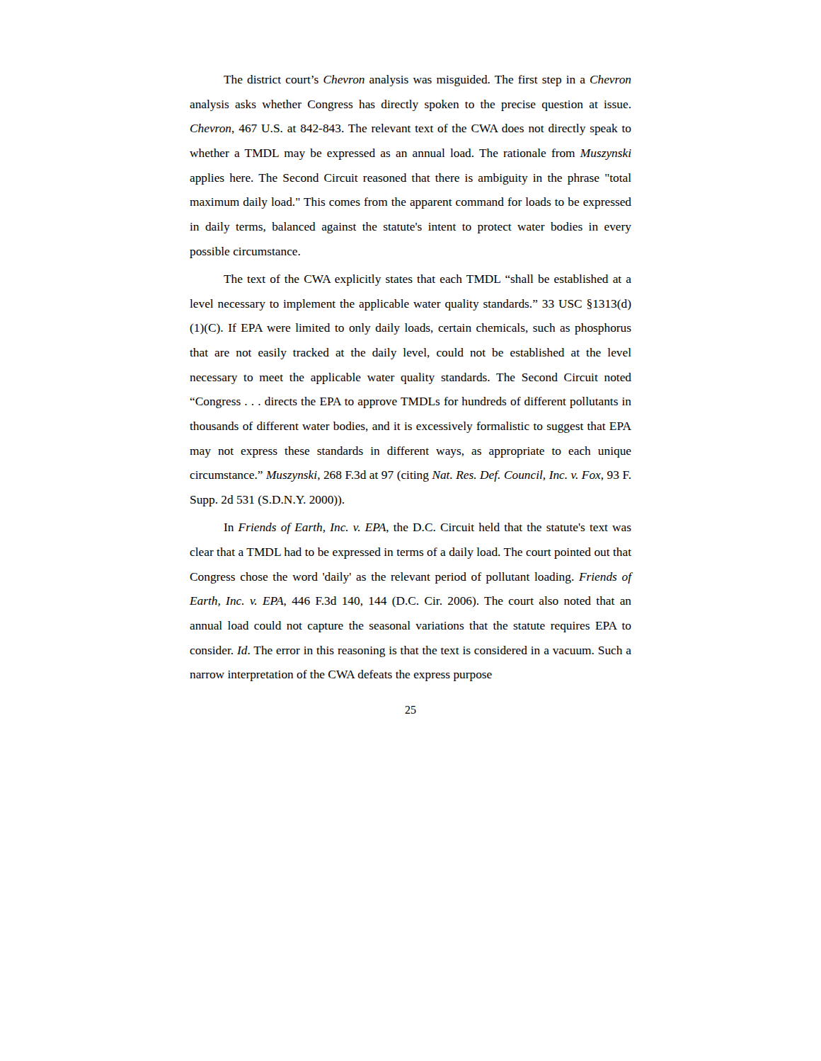The district court’s Chevron analysis was misguided. The first step in a Chevron analysis asks whether Congress has directly spoken to the precise question at issue. Chevron, 467 U.S. at 842-843. The relevant text of the CWA does not directly speak to whether a TMDL may be expressed as an annual load. The rationale from Muszynski applies here. The Second Circuit reasoned that there is ambiguity in the phrase "total maximum daily load." This comes from the apparent command for loads to be expressed in daily terms, balanced against the statute's intent to protect water bodies in every possible circumstance.
The text of the CWA explicitly states that each TMDL “shall be established at a level necessary to implement the applicable water quality standards.” 33 USC §1313(d)(1)(C). If EPA were limited to only daily loads, certain chemicals, such as phosphorus that are not easily tracked at the daily level, could not be established at the level necessary to meet the applicable water quality standards. The Second Circuit noted “Congress . . . directs the EPA to approve TMDLs for hundreds of different pollutants in thousands of different water bodies, and it is excessively formalistic to suggest that EPA may not express these standards in different ways, as appropriate to each unique circumstance.” Muszynski, 268 F.3d at 97 (citing Nat. Res. Def. Council, Inc. v. Fox, 93 F. Supp. 2d 531 (S.D.N.Y. 2000)).
In Friends of Earth, Inc. v. EPA, the D.C. Circuit held that the statute's text was clear that a TMDL had to be expressed in terms of a daily load. The court pointed out that Congress chose the word 'daily' as the relevant period of pollutant loading. Friends of Earth, Inc. v. EPA, 446 F.3d 140, 144 (D.C. Cir. 2006). The court also noted that an annual load could not capture the seasonal variations that the statute requires EPA to consider. Id. The error in this reasoning is that the text is considered in a vacuum. Such a narrow interpretation of the CWA defeats the express purpose
25